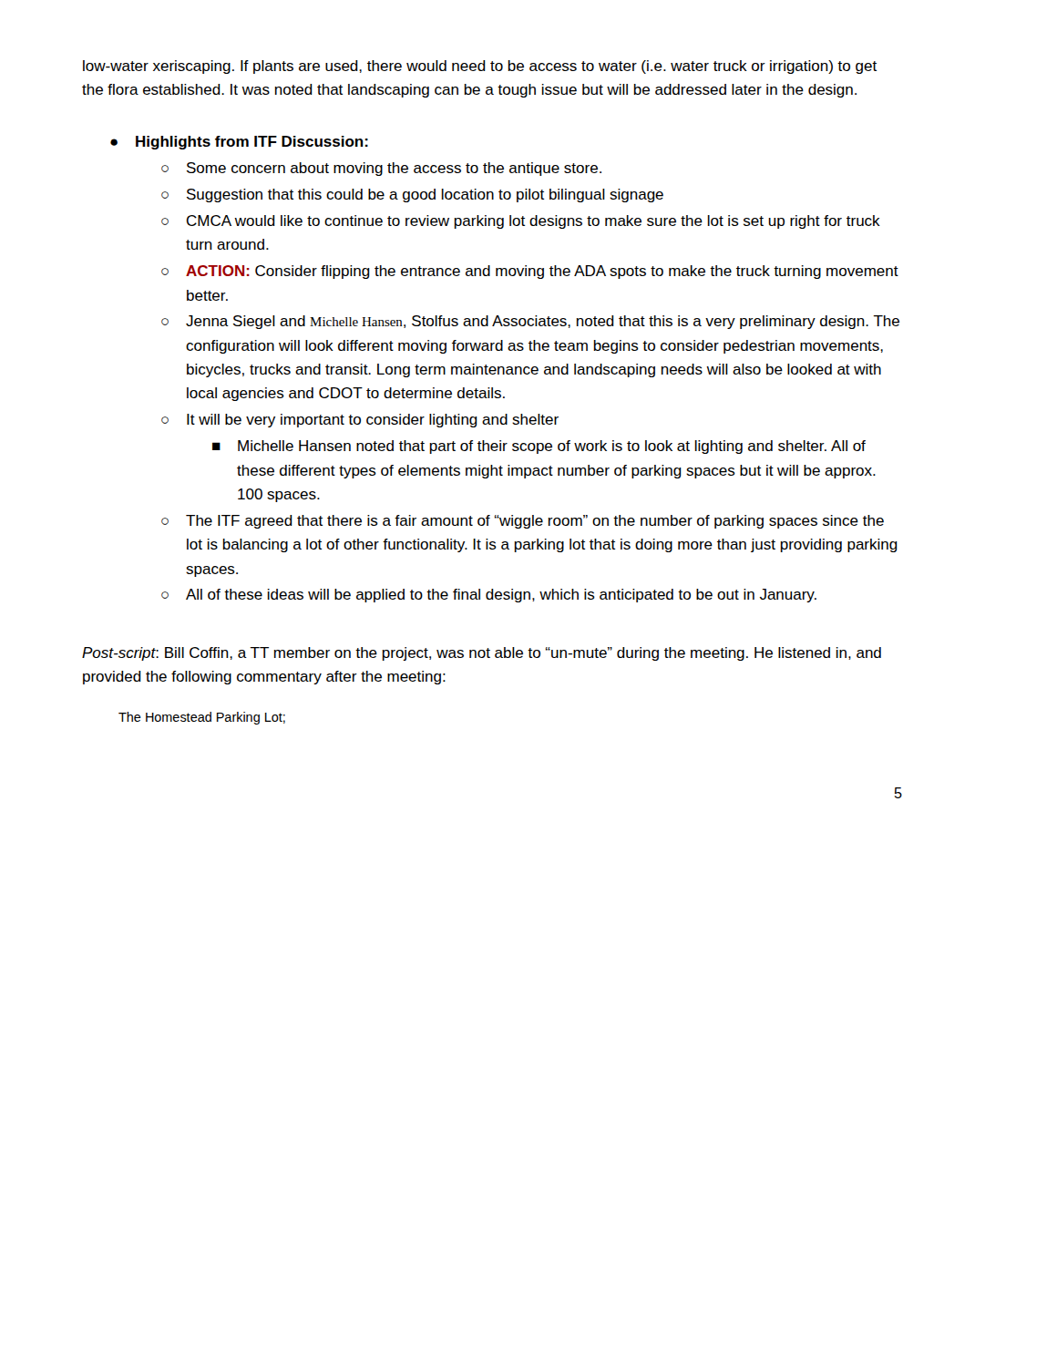low-water xeriscaping. If plants are used, there would need to be access to water (i.e. water truck or irrigation) to get the flora established. It was noted that landscaping can be a tough issue but will be addressed later in the design.
Highlights from ITF Discussion:
Some concern about moving the access to the antique store.
Suggestion that this could be a good location to pilot bilingual signage
CMCA would like to continue to review parking lot designs to make sure the lot is set up right for truck turn around.
ACTION: Consider flipping the entrance and moving the ADA spots to make the truck turning movement better.
Jenna Siegel and Michelle Hansen, Stolfus and Associates, noted that this is a very preliminary design. The configuration will look different moving forward as the team begins to consider pedestrian movements, bicycles, trucks and transit. Long term maintenance and landscaping needs will also be looked at with local agencies and CDOT to determine details.
It will be very important to consider lighting and shelter
Michelle Hansen noted that part of their scope of work is to look at lighting and shelter. All of these different types of elements might impact number of parking spaces but it will be approx. 100 spaces.
The ITF agreed that there is a fair amount of “wiggle room” on the number of parking spaces since the lot is balancing a lot of other functionality. It is a parking lot that is doing more than just providing parking spaces.
All of these ideas will be applied to the final design, which is anticipated to be out in January.
Post-script: Bill Coffin, a TT member on the project, was not able to “un-mute” during the meeting. He listened in, and provided the following commentary after the meeting:
The Homestead Parking Lot;
5